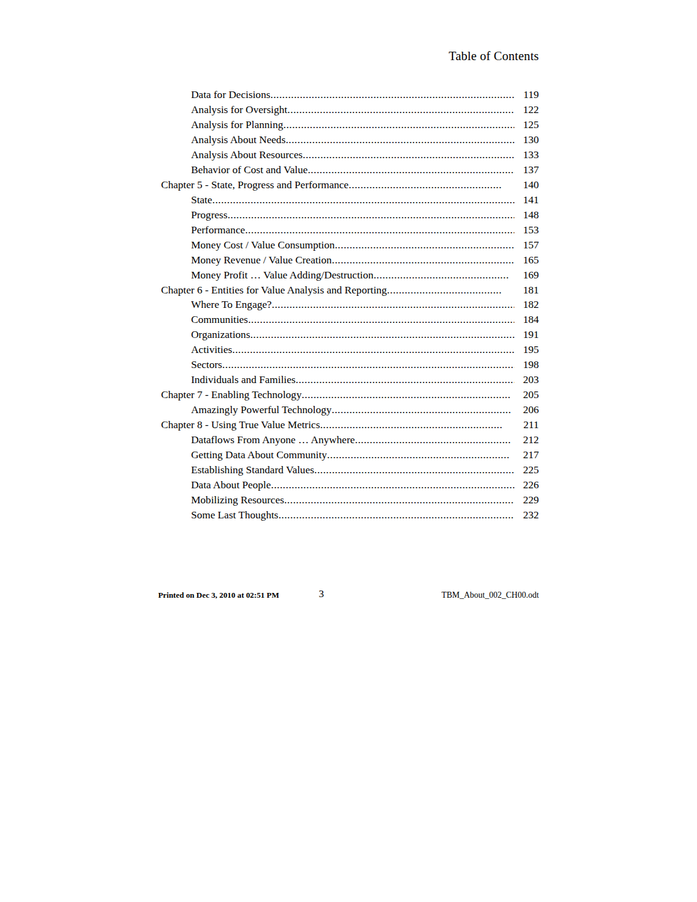Table of Contents
Data for Decisions....................................................................................... 119
Analysis for Oversight............................................................................... 122
Analysis for Planning................................................................................. 125
Analysis About Needs............................................................................... 130
Analysis About Resources......................................................................... 133
Behavior of Cost and Value....................................................................... 137
Chapter 5 - State, Progress and Performance .................................................... 140
State ....................................................................................................... 141
Progress.................................................................................................... 148
Performance............................................................................................. 153
Money Cost / Value Consumption............................................................. 157
Money Revenue / Value Creation.............................................................. 165
Money Profit … Value Adding/Destruction.............................................. 169
Chapter 6 - Entities for Value Analysis and Reporting....................................... 181
Where To Engage?.................................................................................... 182
Communities ........................................................................................... 184
Organizations............................................................................................ 191
Activities.................................................................................................. 195
Sectors..................................................................................................... 198
Individuals and Families........................................................................... 203
Chapter 7 - Enabling Technology....................................................................... 205
Amazingly Powerful Technology............................................................. 206
Chapter 8 - Using True Value Metrics.............................................................. 211
Dataflows From Anyone … Anywhere..................................................... 212
Getting Data About Community.............................................................. 217
Establishing Standard Values.................................................................... 225
Data About People.................................................................................... 226
Mobilizing Resources.............................................................................. 229
Some Last Thoughts................................................................................. 232
Printed on Dec 3, 2010 at 02:51 PM
3
TBM_About_002_CH00.odt